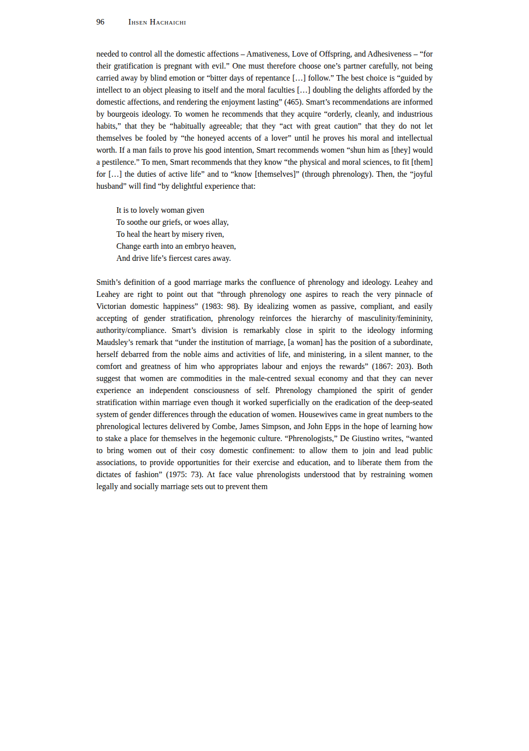96 Ihsen Hachaichi
needed to control all the domestic affections – Amativeness, Love of Offspring, and Adhesiveness – “for their gratification is pregnant with evil.” One must therefore choose one’s partner carefully, not being carried away by blind emotion or “bitter days of repentance […] follow.” The best choice is “guided by intellect to an object pleasing to itself and the moral faculties […] doubling the delights afforded by the domestic affections, and rendering the enjoyment lasting” (465). Smart’s recommendations are informed by bourgeois ideology. To women he recommends that they acquire “orderly, cleanly, and industrious habits,” that they be “habitually agreeable; that they “act with great caution” that they do not let themselves be fooled by “the honeyed accents of a lover” until he proves his moral and intellectual worth. If a man fails to prove his good intention, Smart recommends women “shun him as [they] would a pestilence.” To men, Smart recommends that they know “the physical and moral sciences, to fit [them] for […] the duties of active life” and to “know [themselves]” (through phrenology). Then, the “joyful husband” will find “by delightful experience that:
It is to lovely woman given
To soothe our griefs, or woes allay,
To heal the heart by misery riven,
Change earth into an embryo heaven,
And drive life’s fiercest cares away.
Smith’s definition of a good marriage marks the confluence of phrenology and ideology. Leahey and Leahey are right to point out that “through phrenology one aspires to reach the very pinnacle of Victorian domestic happiness” (1983: 98). By idealizing women as passive, compliant, and easily accepting of gender stratification, phrenology reinforces the hierarchy of masculinity/femininity, authority/compliance. Smart’s division is remarkably close in spirit to the ideology informing Maudsley’s remark that “under the institution of marriage, [a woman] has the position of a subordinate, herself debarred from the noble aims and activities of life, and ministering, in a silent manner, to the comfort and greatness of him who appropriates labour and enjoys the rewards” (1867: 203). Both suggest that women are commodities in the male-centred sexual economy and that they can never experience an independent consciousness of self. Phrenology championed the spirit of gender stratification within marriage even though it worked superficially on the eradication of the deep-seated system of gender differences through the education of women. Housewives came in great numbers to the phrenological lectures delivered by Combe, James Simpson, and John Epps in the hope of learning how to stake a place for themselves in the hegemonic culture. “Phrenologists,” De Giustino writes, “wanted to bring women out of their cosy domestic confinement: to allow them to join and lead public associations, to provide opportunities for their exercise and education, and to liberate them from the dictates of fashion” (1975: 73). At face value phrenologists understood that by restraining women legally and socially marriage sets out to prevent them